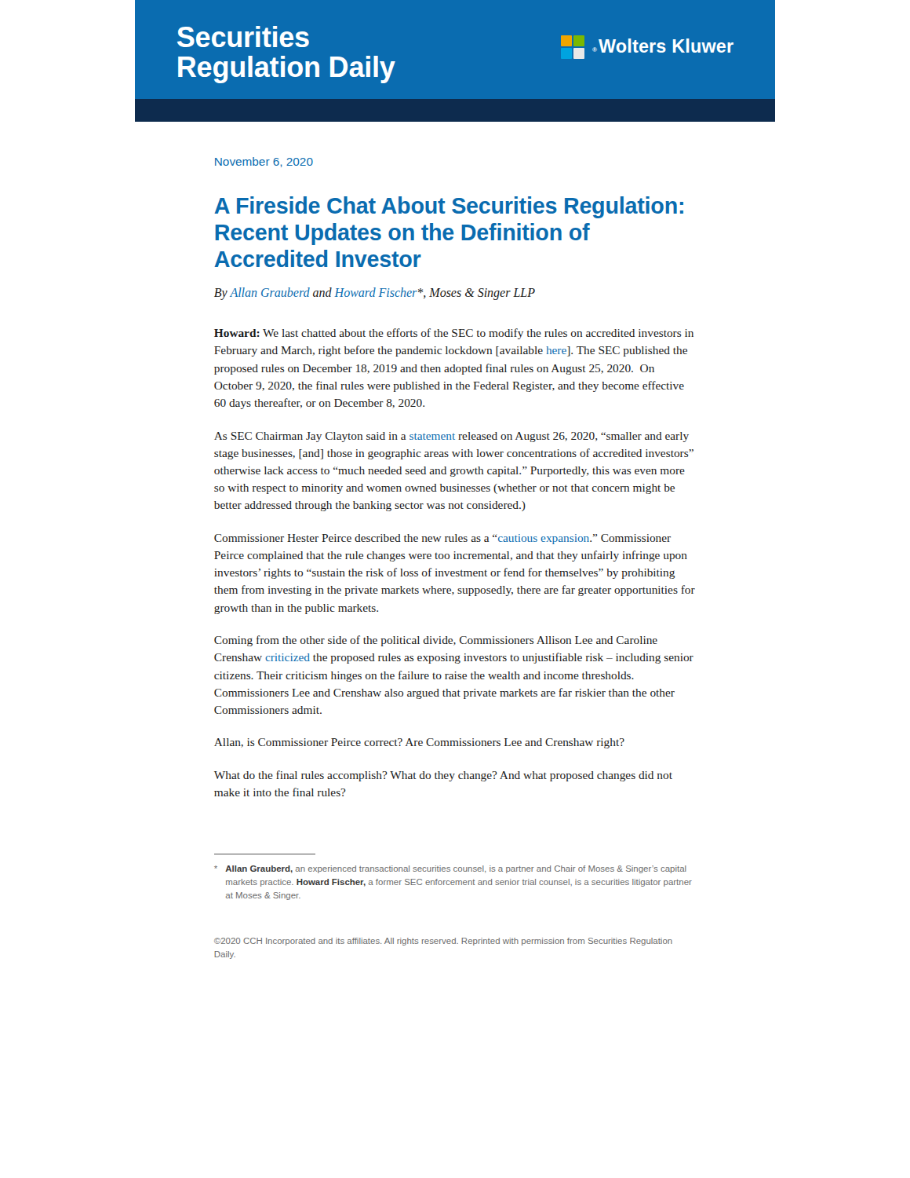Securities Regulation Daily
®Wolters Kluwer
November 6, 2020
A Fireside Chat About Securities Regulation:
Recent Updates on the Definition of
Accredited Investor
By Allan Grauberd and Howard Fischer*, Moses & Singer LLP
Howard: We last chatted about the efforts of the SEC to modify the rules on accredited investors in February and March, right before the pandemic lockdown [available here]. The SEC published the proposed rules on December 18, 2019 and then adopted final rules on August 25, 2020. On October 9, 2020, the final rules were published in the Federal Register, and they become effective 60 days thereafter, or on December 8, 2020.
As SEC Chairman Jay Clayton said in a statement released on August 26, 2020, “smaller and early stage businesses, [and] those in geographic areas with lower concentrations of accredited investors” otherwise lack access to “much needed seed and growth capital.” Purportedly, this was even more so with respect to minority and women owned businesses (whether or not that concern might be better addressed through the banking sector was not considered.)
Commissioner Hester Peirce described the new rules as a “cautious expansion.” Commissioner Peirce complained that the rule changes were too incremental, and that they unfairly infringe upon investors’ rights to “sustain the risk of loss of investment or fend for themselves” by prohibiting them from investing in the private markets where, supposedly, there are far greater opportunities for growth than in the public markets.
Coming from the other side of the political divide, Commissioners Allison Lee and Caroline Crenshaw criticized the proposed rules as exposing investors to unjustifiable risk – including senior citizens. Their criticism hinges on the failure to raise the wealth and income thresholds. Commissioners Lee and Crenshaw also argued that private markets are far riskier than the other Commissioners admit.
Allan, is Commissioner Peirce correct? Are Commissioners Lee and Crenshaw right?
What do the final rules accomplish? What do they change? And what proposed changes did not make it into the final rules?
* Allan Grauberd, an experienced transactional securities counsel, is a partner and Chair of Moses & Singer’s capital markets practice. Howard Fischer, a former SEC enforcement and senior trial counsel, is a securities litigator partner at Moses & Singer.
©2020 CCH Incorporated and its affiliates. All rights reserved. Reprinted with permission from Securities Regulation Daily.